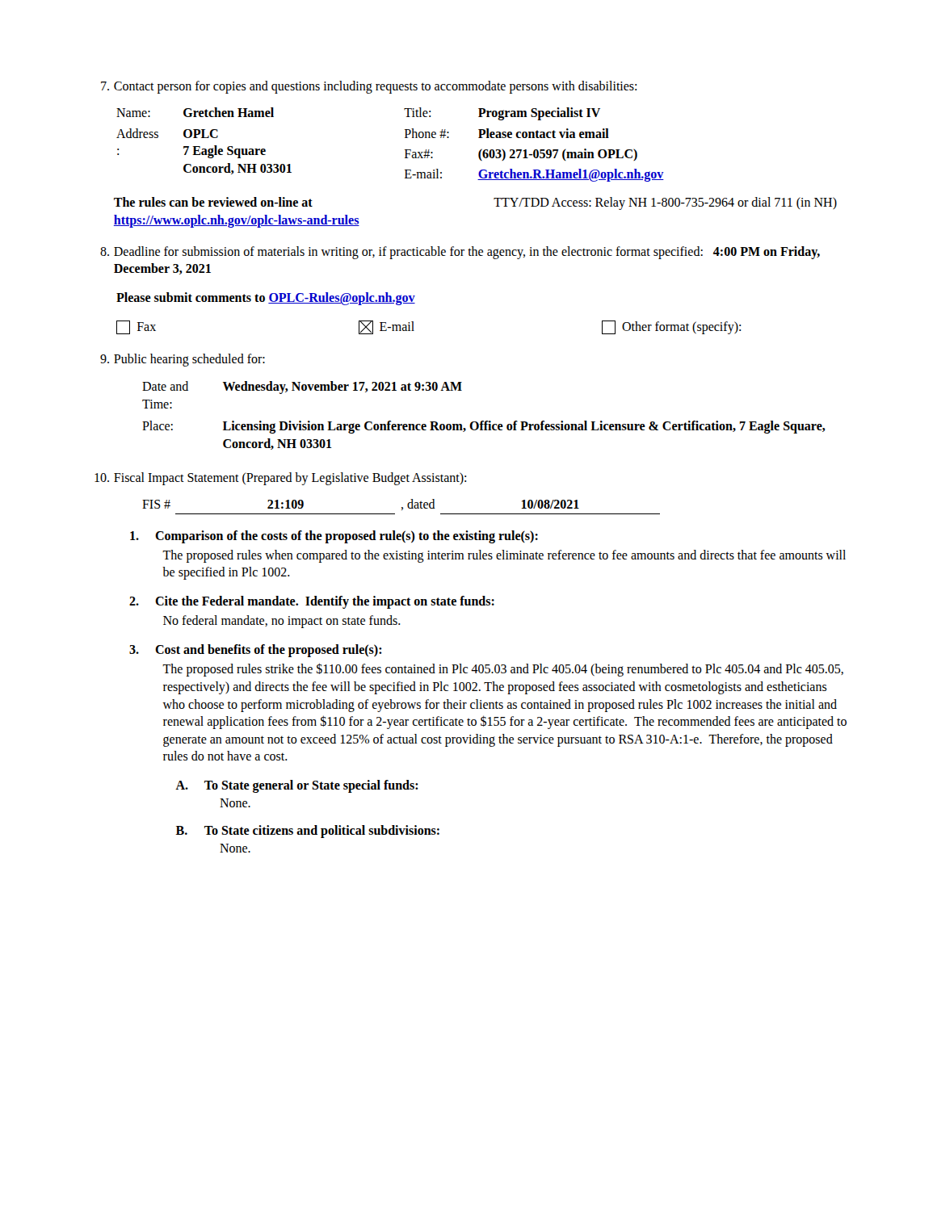7. Contact person for copies and questions including requests to accommodate persons with disabilities:
| Name: | Gretchen Hamel | Title: | Program Specialist IV |
| Address : | OPLC 7 Eagle Square Concord, NH 03301 | Phone #: | Please contact via email |
| Fax#: | (603) 271-0597 (main OPLC) |
| E-mail: | Gretchen.R.Hamel1@oplc.nh.gov |
The rules can be reviewed on-line at
https://www.oplc.nh.gov/oplc-laws-and-rules
TTY/TDD Access: Relay NH 1-800-735-2964 or dial 711 (in NH)
8. Deadline for submission of materials in writing or, if practicable for the agency, in the electronic format specified: 4:00 PM on Friday, December 3, 2021
Please submit comments to OPLC-Rules@oplc.nh.gov
Fax
E-mail
Other format (specify):
9. Public hearing scheduled for:
| Date and Time: | Wednesday, November 17, 2021 at 9:30 AM |
| Place: | Licensing Division Large Conference Room, Office of Professional Licensure & Certification, 7 Eagle Square, Concord, NH 03301 |
10. Fiscal Impact Statement (Prepared by Legislative Budget Assistant):
FIS # 21:109 , dated 10/08/2021
1. Comparison of the costs of the proposed rule(s) to the existing rule(s):
The proposed rules when compared to the existing interim rules eliminate reference to fee amounts and directs that fee amounts will be specified in Plc 1002.
2. Cite the Federal mandate. Identify the impact on state funds:
No federal mandate, no impact on state funds.
3. Cost and benefits of the proposed rule(s):
The proposed rules strike the $110.00 fees contained in Plc 405.03 and Plc 405.04 (being renumbered to Plc 405.04 and Plc 405.05, respectively) and directs the fee will be specified in Plc 1002. The proposed fees associated with cosmetologists and estheticians who choose to perform microblading of eyebrows for their clients as contained in proposed rules Plc 1002 increases the initial and renewal application fees from $110 for a 2-year certificate to $155 for a 2-year certificate. The recommended fees are anticipated to generate an amount not to exceed 125% of actual cost providing the service pursuant to RSA 310-A:1-e. Therefore, the proposed rules do not have a cost.
A. To State general or State special funds:
None.
B. To State citizens and political subdivisions:
None.